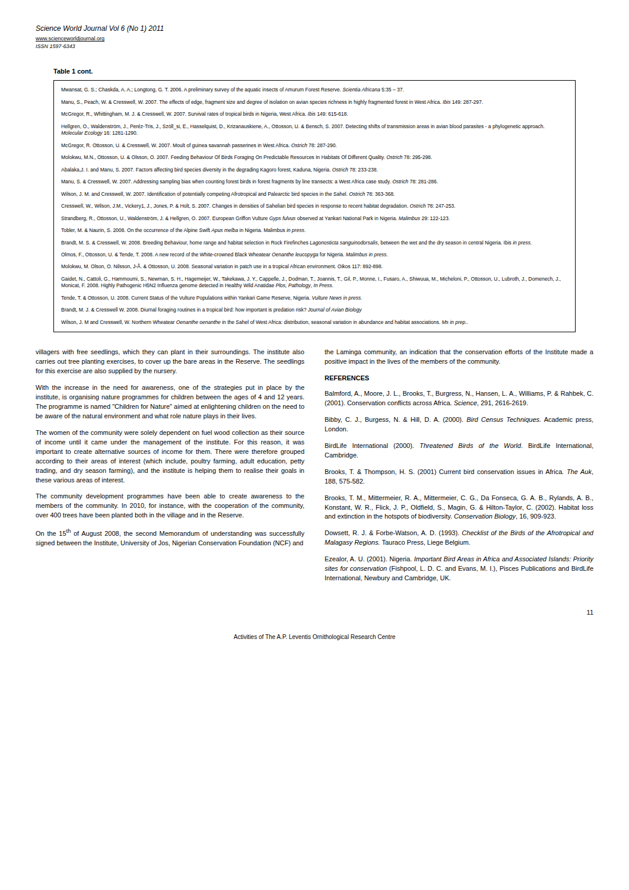Science World Journal Vol 6 (No 1) 2011
www.scienceworldjournal.org
ISSN 1597-6343
Table 1 cont.
Mwansat, G. S.; Chaskda, A. A.; Longtong, G. T. 2006. A preliminary survey of the aquatic insects of Amurum Forest Reserve. Scientia Africana 5:35 – 37.
Manu, S., Peach, W. & Cresswell, W. 2007. The effects of edge, fragment size and degree of isolation on avian species richness in highly fragmented forest in West Africa. Ibis 149: 287-297.
McGregor, R., Whittingham, M. J. & Cresswell, W. 2007. Survival rates of tropical birds in Nigeria, West Africa. Ibis 149: 615-618.
Hellgren, O., Waldenström, J., Peréz-Tris, J., Szöll_si, E., Hasselquist, D., Krizanauskiene, A., Ottosson, U. & Bensch, S. 2007. Detecting shifts of transmission areas in avian blood parasites - a phylogenetic approach. Molecular Ecology 16: 1281-1290.
McGregor, R. Ottosson, U. & Cresswell, W. 2007. Moult of guinea savannah passerines in West Africa. Ostrich 78: 287-290.
Molokwu, M.N., Ottosson, U. & Olsson, O. 2007. Feeding Behaviour Of Birds Foraging On Predictable Resources In Habitats Of Different Quality. Ostrich 78: 295-298.
Abalaka,J. I. and Manu, S. 2007. Factors affecting bird species diversity in the degrading Kagoro forest, Kaduna, Nigeria. Ostrich 78: 233-238.
Manu, S. & Cresswell, W. 2007. Addressing sampling bias when counting forest birds in forest fragments by line transects: a West Africa case study. Ostrich 78: 281-286.
Wilson, J. M. and Cresswell, W. 2007. Identification of potentially competing Afrotropical and Palearctic bird species in the Sahel. Ostrich 78: 363-368.
Cresswell, W., Wilson, J.M., Vickery1, J., Jones, P. & Holt, S. 2007. Changes in densities of Sahelian bird species in response to recent habitat degradation. Ostrich 78: 247-253.
Strandberg, R., Ottosson, U., Waldenström, J. & Hellgren, O. 2007. European Griffon Vulture Gyps fulvus observed at Yankari National Park in Nigeria. Malimbus 29: 122-123.
Tobler, M. & Naurin, S. 2008. On the occurrence of the Alpine Swift Apus melba in Nigeria. Malimbus in press.
Brandt, M. S. & Cresswell, W. 2008. Breeding Behaviour, home range and habitat selection in Rock Firefinches Lagonosticta sanguinodorsalis, between the wet and the dry season in central Nigeria. Ibis in press.
Olmos, F., Ottosson, U. & Tende, T. 2008. A new record of the White-crowned Black Wheatear Oenanthe leucopyga for Nigeria. Malimbus in press.
Molokwu, M. Olson, O. Nilsson, J-Å. & Ottosson, U. 2008. Seasonal variation in patch use in a tropical African environment. Oikos 117: 892-898.
Gaidet, N., Cattoli, G., Hammoumi, S., Newman, S. H., Hagemeijer, W., Takekawa, J. Y., Cappelle, J., Dodman, T., Joannis, T., Gil, P., Monne, I., Fusaro, A., Shiwuua, M., Micheloni, P., Ottosson, U., Lubroth, J., Domenech, J., Monicat, F. 2008. Highly Pathogenic H5N2 Influenza genome detected in Healthy Wild Anatidae Plos, Pathology, In Press.
Tende, T. & Ottosson, U. 2008. Current Status of the Vulture Populations within Yankari Game Reserve, Nigeria. Vulture News in press.
Brandt, M. J. & Cresswell W. 2008. Diurnal foraging routines in a tropical bird: how important is predation risk? Journal of Avian Biology
Wilson, J. M and Cresswell, W. Northern Wheatear Oenanthe oenanthe in the Sahel of West Africa: distribution, seasonal variation in abundance and habitat associations. Ms in prep..
villagers with free seedlings, which they can plant in their surroundings. The institute also carries out tree planting exercises, to cover up the bare areas in the Reserve. The seedlings for this exercise are also supplied by the nursery.
With the increase in the need for awareness, one of the strategies put in place by the institute, is organising nature programmes for children between the ages of 4 and 12 years. The programme is named "Children for Nature" aimed at enlightening children on the need to be aware of the natural environment and what role nature plays in their lives.
The women of the community were solely dependent on fuel wood collection as their source of income until it came under the management of the institute. For this reason, it was important to create alternative sources of income for them. There were therefore grouped according to their areas of interest (which include, poultry farming, adult education, petty trading, and dry season farming), and the institute is helping them to realise their goals in these various areas of interest.
The community development programmes have been able to create awareness to the members of the community. In 2010, for instance, with the cooperation of the community, over 400 trees have been planted both in the village and in the Reserve.
On the 15th of August 2008, the second Memorandum of understanding was successfully signed between the Institute, University of Jos, Nigerian Conservation Foundation (NCF) and
the Laminga community, an indication that the conservation efforts of the Institute made a positive impact in the lives of the members of the community.
REFERENCES
Balmford, A., Moore, J. L., Brooks, T., Burgress, N., Hansen, L. A., Williams, P. & Rahbek, C. (2001). Conservation conflicts across Africa. Science, 291, 2616-2619.
Bibby, C. J., Burgess, N. & Hill, D. A. (2000). Bird Census Techniques. Academic press, London.
BirdLife International (2000). Threatened Birds of the World. BirdLife International, Cambridge.
Brooks, T. & Thompson, H. S. (2001) Current bird conservation issues in Africa. The Auk, 188, 575-582.
Brooks, T. M., Mittermeier, R. A., Mittermeier, C. G., Da Fonseca, G. A. B., Rylands, A. B., Konstant, W. R., Flick, J. P., Oldfield, S., Magin, G. & Hilton-Taylor, C. (2002). Habitat loss and extinction in the hotspots of biodiversity. Conservation Biology, 16, 909-923.
Dowsett, R. J. & Forbe-Watson, A. D. (1993). Checklist of the Birds of the Afrotropical and Malagasy Regions. Tauraco Press, Liege Belgium.
Ezealor, A. U. (2001). Nigeria. Important Bird Areas in Africa and Associated Islands: Priority sites for conservation (Fishpool, L. D. C. and Evans, M. I.), Pisces Publications and BirdLife International, Newbury and Cambridge, UK.
11
Activities of The A.P. Leventis Ornithological Research Centre